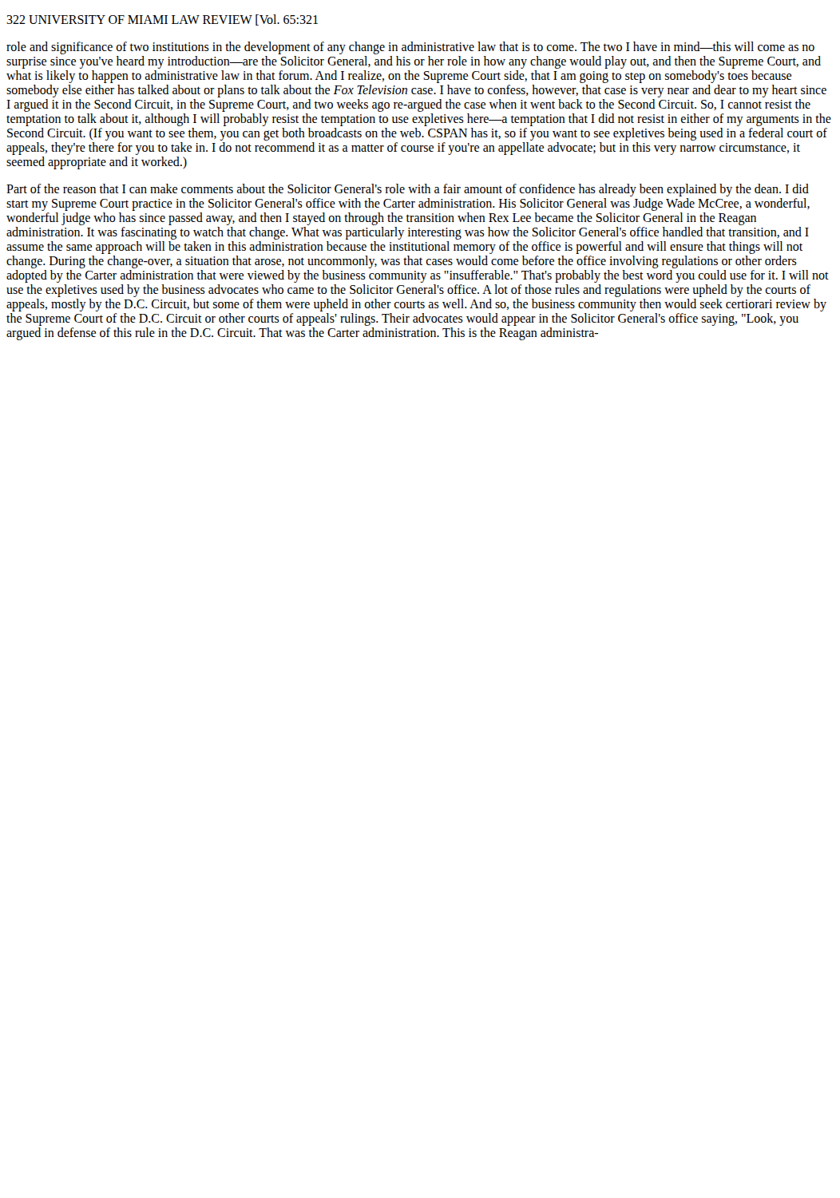322 UNIVERSITY OF MIAMI LAW REVIEW [Vol. 65:321
role and significance of two institutions in the development of any change in administrative law that is to come. The two I have in mind—this will come as no surprise since you've heard my introduction—are the Solicitor General, and his or her role in how any change would play out, and then the Supreme Court, and what is likely to happen to administrative law in that forum. And I realize, on the Supreme Court side, that I am going to step on somebody's toes because somebody else either has talked about or plans to talk about the Fox Television case. I have to confess, however, that case is very near and dear to my heart since I argued it in the Second Circuit, in the Supreme Court, and two weeks ago re-argued the case when it went back to the Second Circuit. So, I cannot resist the temptation to talk about it, although I will probably resist the temptation to use expletives here—a temptation that I did not resist in either of my arguments in the Second Circuit. (If you want to see them, you can get both broadcasts on the web. CSPAN has it, so if you want to see expletives being used in a federal court of appeals, they're there for you to take in. I do not recommend it as a matter of course if you're an appellate advocate; but in this very narrow circumstance, it seemed appropriate and it worked.)
Part of the reason that I can make comments about the Solicitor General's role with a fair amount of confidence has already been explained by the dean. I did start my Supreme Court practice in the Solicitor General's office with the Carter administration. His Solicitor General was Judge Wade McCree, a wonderful, wonderful judge who has since passed away, and then I stayed on through the transition when Rex Lee became the Solicitor General in the Reagan administration. It was fascinating to watch that change. What was particularly interesting was how the Solicitor General's office handled that transition, and I assume the same approach will be taken in this administration because the institutional memory of the office is powerful and will ensure that things will not change. During the change-over, a situation that arose, not uncommonly, was that cases would come before the office involving regulations or other orders adopted by the Carter administration that were viewed by the business community as "insufferable." That's probably the best word you could use for it. I will not use the expletives used by the business advocates who came to the Solicitor General's office. A lot of those rules and regulations were upheld by the courts of appeals, mostly by the D.C. Circuit, but some of them were upheld in other courts as well. And so, the business community then would seek certiorari review by the Supreme Court of the D.C. Circuit or other courts of appeals' rulings. Their advocates would appear in the Solicitor General's office saying, "Look, you argued in defense of this rule in the D.C. Circuit. That was the Carter administration. This is the Reagan administra-